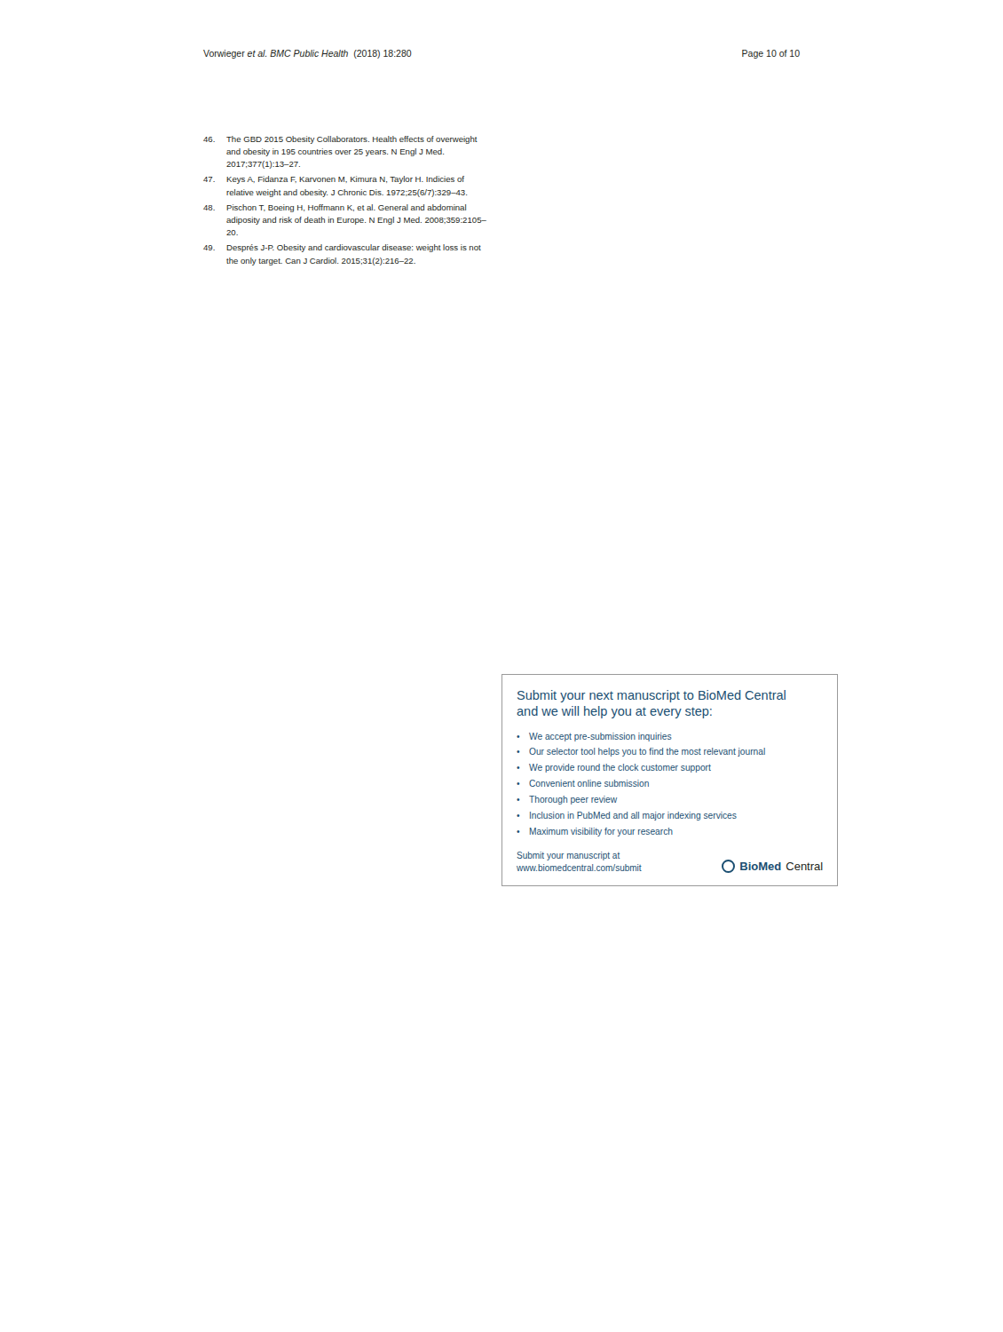Vorwieger et al. BMC Public Health (2018) 18:280
Page 10 of 10
46. The GBD 2015 Obesity Collaborators. Health effects of overweight and obesity in 195 countries over 25 years. N Engl J Med. 2017;377(1):13–27.
47. Keys A, Fidanza F, Karvonen M, Kimura N, Taylor H. Indicies of relative weight and obesity. J Chronic Dis. 1972;25(6/7):329–43.
48. Pischon T, Boeing H, Hoffmann K, et al. General and abdominal adiposity and risk of death in Europe. N Engl J Med. 2008;359:2105–20.
49. Després J-P. Obesity and cardiovascular disease: weight loss is not the only target. Can J Cardiol. 2015;31(2):216–22.
Submit your next manuscript to BioMed Central
and we will help you at every step:
We accept pre-submission inquiries
Our selector tool helps you to find the most relevant journal
We provide round the clock customer support
Convenient online submission
Thorough peer review
Inclusion in PubMed and all major indexing services
Maximum visibility for your research
Submit your manuscript at
www.biomedcentral.com/submit
BioMed Central